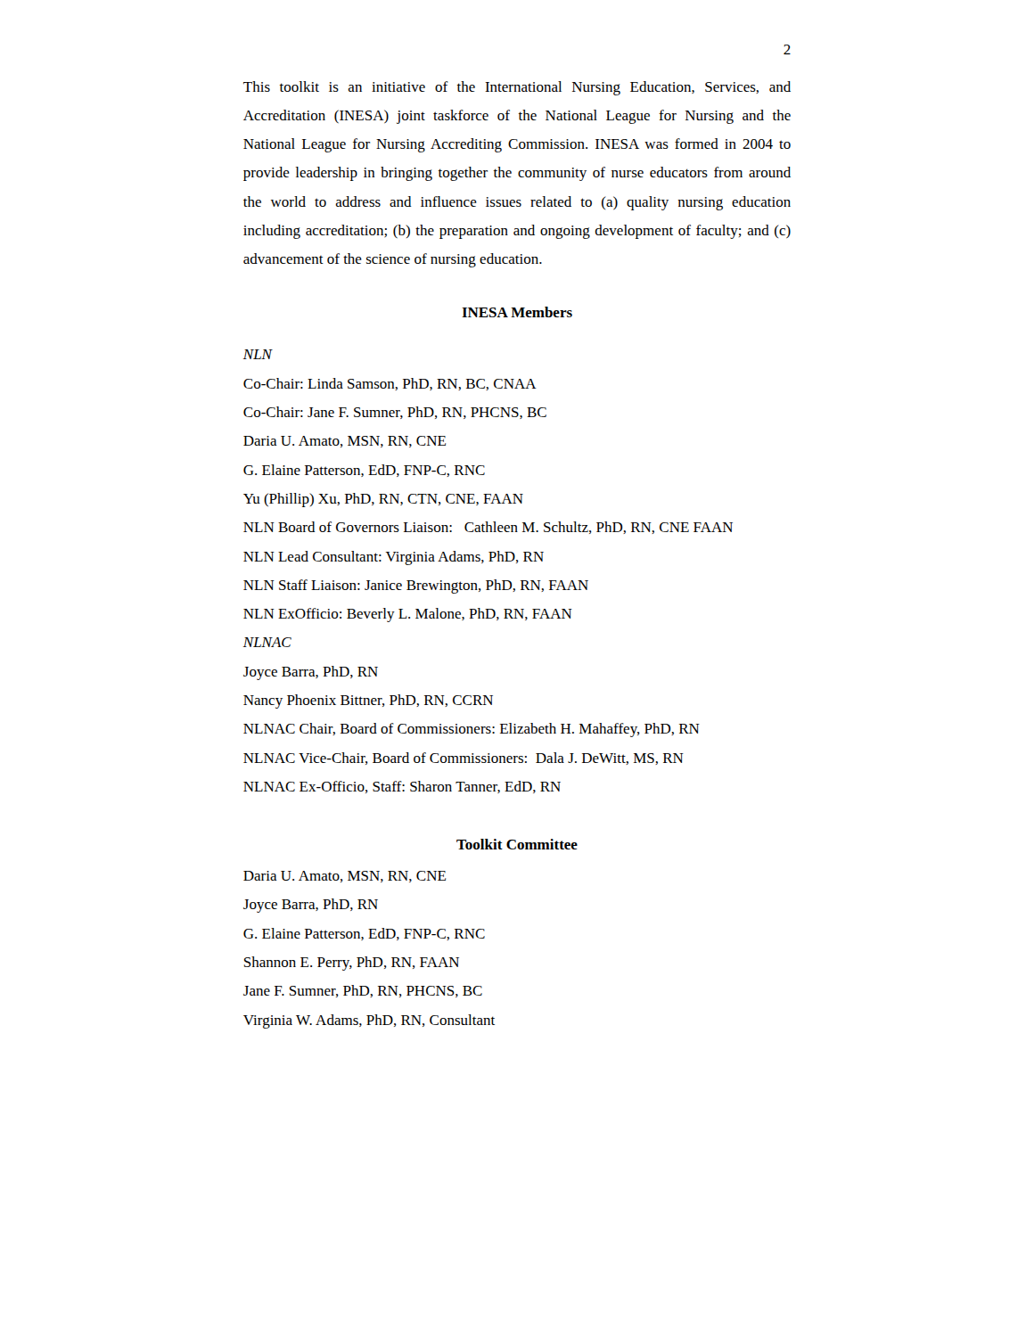2
This toolkit is an initiative of the International Nursing Education, Services, and Accreditation (INESA) joint taskforce of the National League for Nursing and the National League for Nursing Accrediting Commission. INESA was formed in 2004 to provide leadership in bringing together the community of nurse educators from around the world to address and influence issues related to (a) quality nursing education including accreditation; (b) the preparation and ongoing development of faculty; and (c) advancement of the science of nursing education.
INESA Members
NLN
Co-Chair: Linda Samson, PhD, RN, BC, CNAA
Co-Chair: Jane F. Sumner, PhD, RN, PHCNS, BC
Daria U. Amato, MSN, RN, CNE
G. Elaine Patterson, EdD, FNP-C, RNC
Yu (Phillip) Xu, PhD, RN, CTN, CNE, FAAN
NLN Board of Governors Liaison: Cathleen M. Schultz, PhD, RN, CNE FAAN
NLN Lead Consultant: Virginia Adams, PhD, RN
NLN Staff Liaison: Janice Brewington, PhD, RN, FAAN
NLN ExOfficio: Beverly L. Malone, PhD, RN, FAAN
NLNAC
Joyce Barra, PhD, RN
Nancy Phoenix Bittner, PhD, RN, CCRN
NLNAC Chair, Board of Commissioners: Elizabeth H. Mahaffey, PhD, RN
NLNAC Vice-Chair, Board of Commissioners: Dala J. DeWitt, MS, RN
NLNAC Ex-Officio, Staff: Sharon Tanner, EdD, RN
Toolkit Committee
Daria U. Amato, MSN, RN, CNE
Joyce Barra, PhD, RN
G. Elaine Patterson, EdD, FNP-C, RNC
Shannon E. Perry, PhD, RN, FAAN
Jane F. Sumner, PhD, RN, PHCNS, BC
Virginia W. Adams, PhD, RN, Consultant